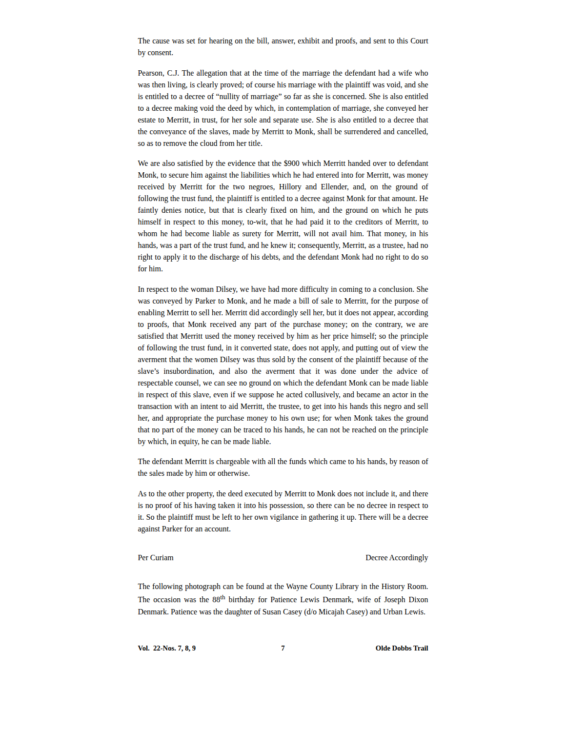The cause was set for hearing on the bill, answer, exhibit and proofs, and sent to this Court by consent.
Pearson, C.J. The allegation that at the time of the marriage the defendant had a wife who was then living, is clearly proved; of course his marriage with the plaintiff was void, and she is entitled to a decree of “nullity of marriage” so far as she is concerned. She is also entitled to a decree making void the deed by which, in contemplation of marriage, she conveyed her estate to Merritt, in trust, for her sole and separate use. She is also entitled to a decree that the conveyance of the slaves, made by Merritt to Monk, shall be surrendered and cancelled, so as to remove the cloud from her title.
We are also satisfied by the evidence that the $900 which Merritt handed over to defendant Monk, to secure him against the liabilities which he had entered into for Merritt, was money received by Merritt for the two negroes, Hillory and Ellender, and, on the ground of following the trust fund, the plaintiff is entitled to a decree against Monk for that amount. He faintly denies notice, but that is clearly fixed on him, and the ground on which he puts himself in respect to this money, to-wit, that he had paid it to the creditors of Merritt, to whom he had become liable as surety for Merritt, will not avail him. That money, in his hands, was a part of the trust fund, and he knew it; consequently, Merritt, as a trustee, had no right to apply it to the discharge of his debts, and the defendant Monk had no right to do so for him.
In respect to the woman Dilsey, we have had more difficulty in coming to a conclusion. She was conveyed by Parker to Monk, and he made a bill of sale to Merritt, for the purpose of enabling Merritt to sell her. Merritt did accordingly sell her, but it does not appear, according to proofs, that Monk received any part of the purchase money; on the contrary, we are satisfied that Merritt used the money received by him as her price himself; so the principle of following the trust fund, in it converted state, does not apply, and putting out of view the averment that the women Dilsey was thus sold by the consent of the plaintiff because of the slave’s insubordination, and also the averment that it was done under the advice of respectable counsel, we can see no ground on which the defendant Monk can be made liable in respect of this slave, even if we suppose he acted collusively, and became an actor in the transaction with an intent to aid Merritt, the trustee, to get into his hands this negro and sell her, and appropriate the purchase money to his own use; for when Monk takes the ground that no part of the money can be traced to his hands, he can not be reached on the principle by which, in equity, he can be made liable.
The defendant Merritt is chargeable with all the funds which came to his hands, by reason of the sales made by him or otherwise.
As to the other property, the deed executed by Merritt to Monk does not include it, and there is no proof of his having taken it into his possession, so there can be no decree in respect to it. So the plaintiff must be left to her own vigilance in gathering it up. There will be a decree against Parker for an account.
Per Curiam Decree Accordingly
The following photograph can be found at the Wayne County Library in the History Room. The occasion was the 88th birthday for Patience Lewis Denmark, wife of Joseph Dixon Denmark. Patience was the daughter of Susan Casey (d/o Micajah Casey) and Urban Lewis.
Vol. 22-Nos. 7, 8, 9 7 Olde Dobbs Trail